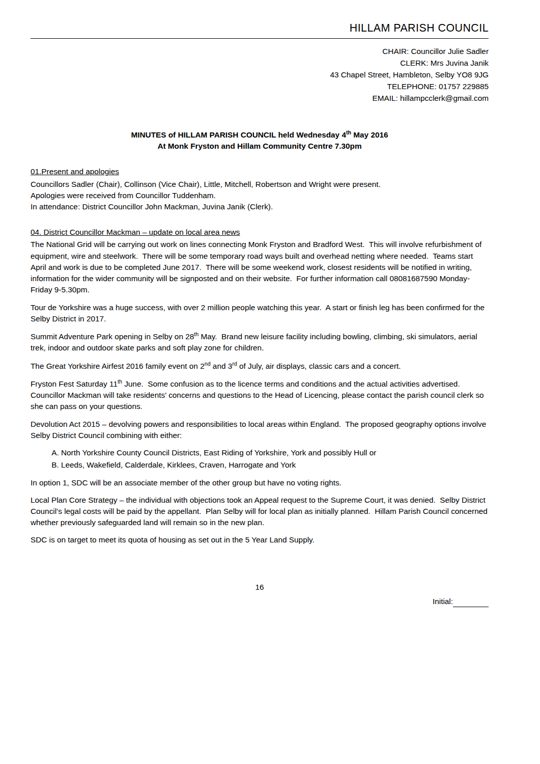HILLAM PARISH COUNCIL
CHAIR: Councillor Julie Sadler
CLERK: Mrs Juvina Janik
43 Chapel Street, Hambleton, Selby YO8 9JG
TELEPHONE: 01757 229885
EMAIL: hillampcclerk@gmail.com
MINUTES of HILLAM PARISH COUNCIL held Wednesday 4th May 2016 At Monk Fryston and Hillam Community Centre 7.30pm
01.Present and apologies
Councillors Sadler (Chair), Collinson (Vice Chair), Little, Mitchell, Robertson and Wright were present.
Apologies were received from Councillor Tuddenham.
In attendance: District Councillor John Mackman, Juvina Janik (Clerk).
04. District Councillor Mackman – update on local area news
The National Grid will be carrying out work on lines connecting Monk Fryston and Bradford West. This will involve refurbishment of equipment, wire and steelwork. There will be some temporary road ways built and overhead netting where needed. Teams start April and work is due to be completed June 2017. There will be some weekend work, closest residents will be notified in writing, information for the wider community will be signposted and on their website. For further information call 08081687590 Monday-Friday 9-5.30pm.
Tour de Yorkshire was a huge success, with over 2 million people watching this year. A start or finish leg has been confirmed for the Selby District in 2017.
Summit Adventure Park opening in Selby on 28th May. Brand new leisure facility including bowling, climbing, ski simulators, aerial trek, indoor and outdoor skate parks and soft play zone for children.
The Great Yorkshire Airfest 2016 family event on 2nd and 3rd of July, air displays, classic cars and a concert.
Fryston Fest Saturday 11th June. Some confusion as to the licence terms and conditions and the actual activities advertised. Councillor Mackman will take residents’ concerns and questions to the Head of Licencing, please contact the parish council clerk so she can pass on your questions.
Devolution Act 2015 – devolving powers and responsibilities to local areas within England. The proposed geography options involve Selby District Council combining with either:
North Yorkshire County Council Districts, East Riding of Yorkshire, York and possibly Hull or
Leeds, Wakefield, Calderdale, Kirklees, Craven, Harrogate and York
In option 1, SDC will be an associate member of the other group but have no voting rights.
Local Plan Core Strategy – the individual with objections took an Appeal request to the Supreme Court, it was denied. Selby District Council’s legal costs will be paid by the appellant. Plan Selby will for local plan as initially planned. Hillam Parish Council concerned whether previously safeguarded land will remain so in the new plan.
SDC is on target to meet its quota of housing as set out in the 5 Year Land Supply.
16
Initial: